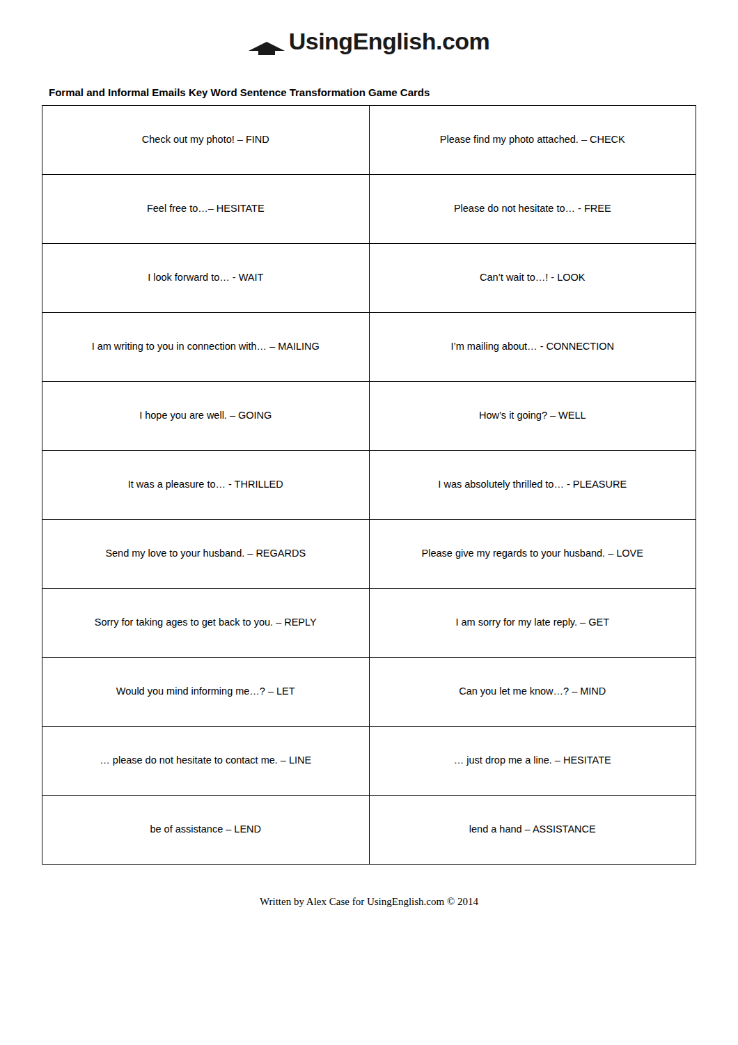Using English.com
Formal and Informal Emails Key Word Sentence Transformation Game Cards
| Check out my photo! – FIND | Please find my photo attached. – CHECK |
| Feel free to…– HESITATE | Please do not hesitate to… - FREE |
| I look forward to… - WAIT | Can’t wait to…! - LOOK |
| I am writing to you in connection with… – MAILING | I’m mailing about… - CONNECTION |
| I hope you are well. – GOING | How’s it going? – WELL |
| It was a pleasure to… - THRILLED | I was absolutely thrilled to… - PLEASURE |
| Send my love to your husband. – REGARDS | Please give my regards to your husband. – LOVE |
| Sorry for taking ages to get back to you. – REPLY | I am sorry for my late reply. – GET |
| Would you mind informing me…? – LET | Can you let me know…? – MIND |
| … please do not hesitate to contact me. – LINE | … just drop me a line. – HESITATE |
| be of assistance – LEND | lend a hand – ASSISTANCE |
Written by Alex Case for UsingEnglish.com © 2014